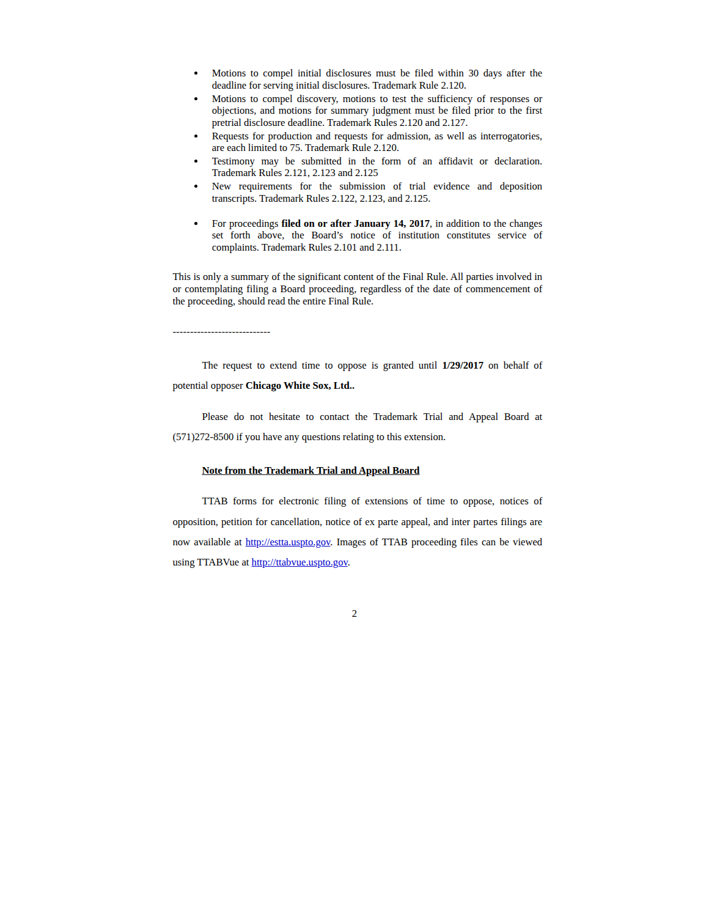Motions to compel initial disclosures must be filed within 30 days after the deadline for serving initial disclosures. Trademark Rule 2.120.
Motions to compel discovery, motions to test the sufficiency of responses or objections, and motions for summary judgment must be filed prior to the first pretrial disclosure deadline. Trademark Rules 2.120 and 2.127.
Requests for production and requests for admission, as well as interrogatories, are each limited to 75. Trademark Rule 2.120.
Testimony may be submitted in the form of an affidavit or declaration. Trademark Rules 2.121, 2.123 and 2.125
New requirements for the submission of trial evidence and deposition transcripts. Trademark Rules 2.122, 2.123, and 2.125.
For proceedings filed on or after January 14, 2017, in addition to the changes set forth above, the Board’s notice of institution constitutes service of complaints. Trademark Rules 2.101 and 2.111.
This is only a summary of the significant content of the Final Rule. All parties involved in or contemplating filing a Board proceeding, regardless of the date of commencement of the proceeding, should read the entire Final Rule.
----------------------------
The request to extend time to oppose is granted until 1/29/2017 on behalf of potential opposer Chicago White Sox, Ltd..
Please do not hesitate to contact the Trademark Trial and Appeal Board at (571)272-8500 if you have any questions relating to this extension.
Note from the Trademark Trial and Appeal Board
TTAB forms for electronic filing of extensions of time to oppose, notices of opposition, petition for cancellation, notice of ex parte appeal, and inter partes filings are now available at http://estta.uspto.gov. Images of TTAB proceeding files can be viewed using TTABVue at http://ttabvue.uspto.gov.
2